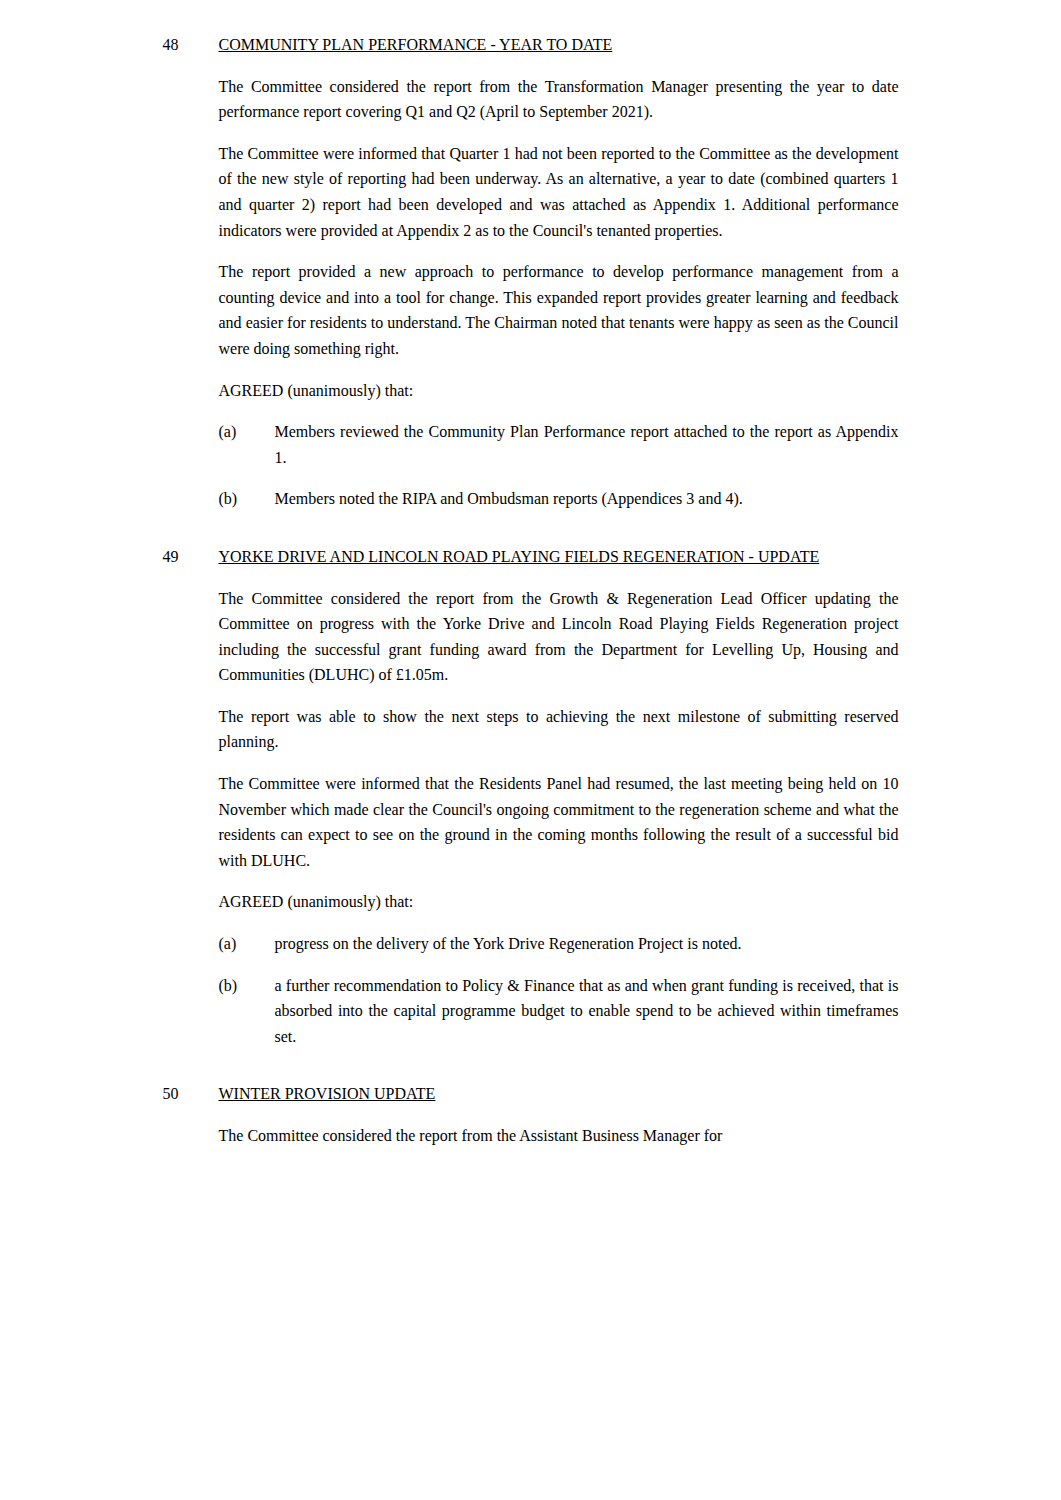48 Community Plan Performance - Year to Date
The Committee considered the report from the Transformation Manager presenting the year to date performance report covering Q1 and Q2 (April to September 2021).
The Committee were informed that Quarter 1 had not been reported to the Committee as the development of the new style of reporting had been underway. As an alternative, a year to date (combined quarters 1 and quarter 2) report had been developed and was attached as Appendix 1. Additional performance indicators were provided at Appendix 2 as to the Council's tenanted properties.
The report provided a new approach to performance to develop performance management from a counting device and into a tool for change. This expanded report provides greater learning and feedback and easier for residents to understand. The Chairman noted that tenants were happy as seen as the Council were doing something right.
AGREED (unanimously) that:
(a) Members reviewed the Community Plan Performance report attached to the report as Appendix 1.
(b) Members noted the RIPA and Ombudsman reports (Appendices 3 and 4).
49 Yorke Drive and Lincoln Road Playing Fields Regeneration - Update
The Committee considered the report from the Growth & Regeneration Lead Officer updating the Committee on progress with the Yorke Drive and Lincoln Road Playing Fields Regeneration project including the successful grant funding award from the Department for Levelling Up, Housing and Communities (DLUHC) of £1.05m.
The report was able to show the next steps to achieving the next milestone of submitting reserved planning.
The Committee were informed that the Residents Panel had resumed, the last meeting being held on 10 November which made clear the Council's ongoing commitment to the regeneration scheme and what the residents can expect to see on the ground in the coming months following the result of a successful bid with DLUHC.
AGREED (unanimously) that:
(a) progress on the delivery of the York Drive Regeneration Project is noted.
(b) a further recommendation to Policy & Finance that as and when grant funding is received, that is absorbed into the capital programme budget to enable spend to be achieved within timeframes set.
50 Winter Provision Update
The Committee considered the report from the Assistant Business Manager for